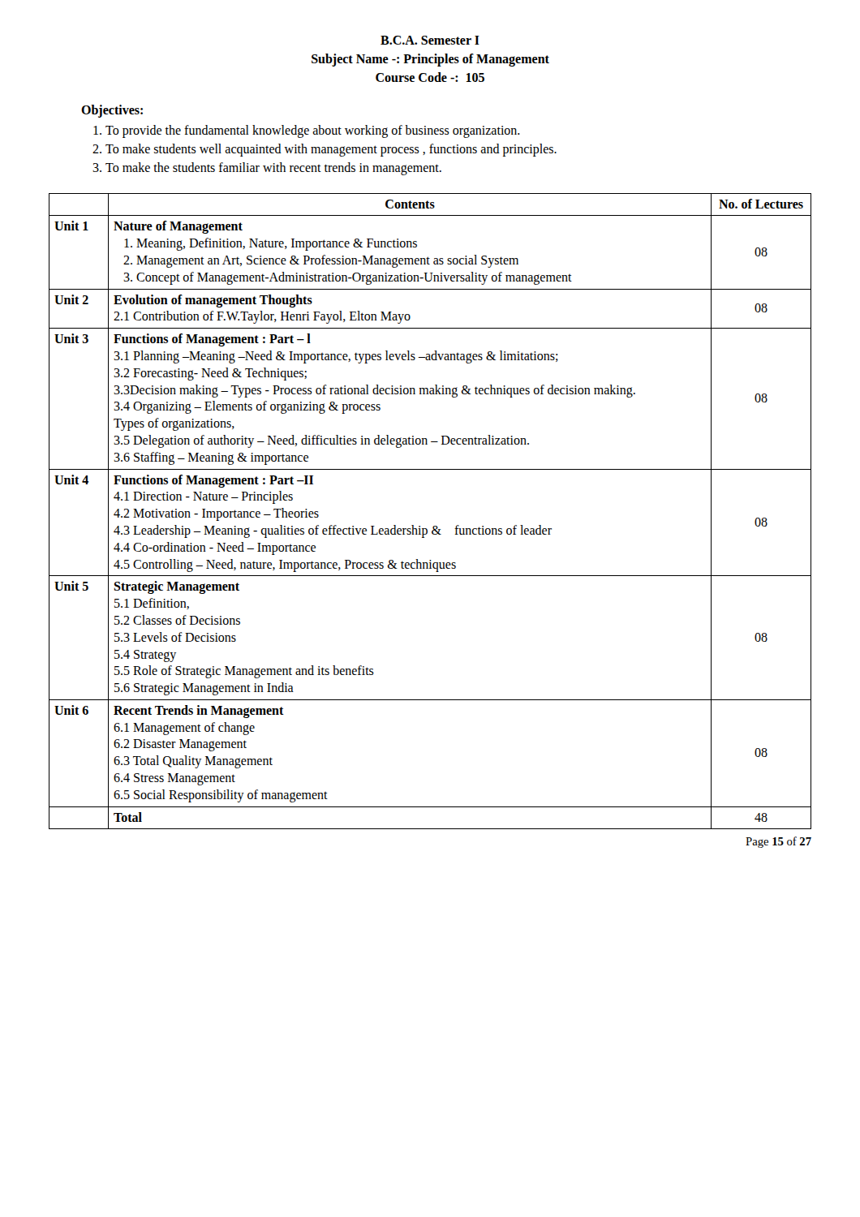B.C.A. Semester I
Subject Name -: Principles of Management
Course Code -: 105
Objectives:
To provide the fundamental knowledge about working of business organization.
To make students well acquainted with management process , functions and principles.
To make the students familiar with recent trends in management.
| | Contents | No. of Lectures |
| --- | --- | --- |
| Unit 1 | Nature of Management Meaning, Definition, Nature, Importance & Functions Management an Art, Science & Profession-Management as social System Concept of Management-Administration-Organization-Universality of management | 08 |
| Unit 2 | Evolution of management Thoughts 2.1 Contribution of F.W.Taylor, Henri Fayol, Elton Mayo | 08 |
| Unit 3 | Functions of Management : Part – l 3.1 Planning –Meaning –Need & Importance, types levels –advantages & limitations; 3.2 Forecasting- Need & Techniques; 3.3Decision making – Types - Process of rational decision making & techniques of decision making. 3.4 Organizing – Elements of organizing & process Types of organizations, 3.5 Delegation of authority – Need, difficulties in delegation – Decentralization. 3.6 Staffing – Meaning & importance | 08 |
| Unit 4 | Functions of Management : Part –II 4.1 Direction - Nature – Principles 4.2 Motivation - Importance – Theories 4.3 Leadership – Meaning - qualities of effective Leadership & functions of leader 4.4 Co-ordination - Need – Importance 4.5 Controlling – Need, nature, Importance, Process & techniques | 08 |
| Unit 5 | Strategic Management 5.1 Definition, 5.2 Classes of Decisions 5.3 Levels of Decisions 5.4 Strategy 5.5 Role of Strategic Management and its benefits 5.6 Strategic Management in India | 08 |
| Unit 6 | Recent Trends in Management 6.1 Management of change 6.2 Disaster Management 6.3 Total Quality Management 6.4 Stress Management 6.5 Social Responsibility of management | 08 |
| | Total | 48 |
Page 15 of 27